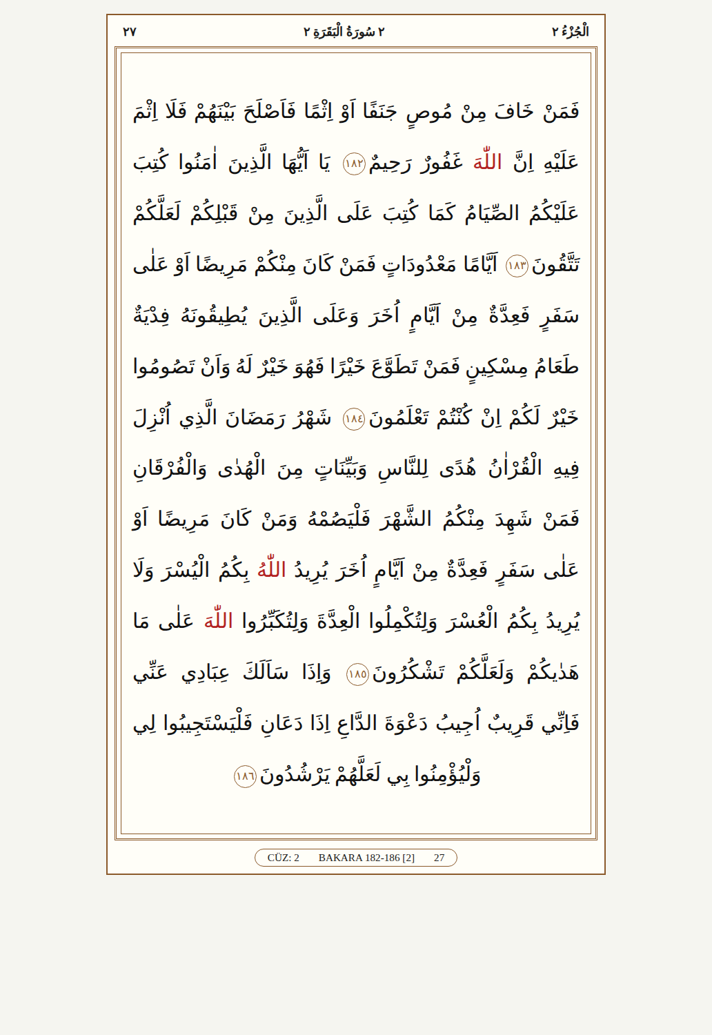الْجُزْءُ ٢ ٢ سُورَةُ الْبَقَرَةِ ٢ ٢٧
فَمَنْ خَافَ مِنْ مُوصٍ جَنَفًا اَوْ اِثْمًا فَاَصْلَحَ بَيْنَهُمْ فَلَا اِثْمَ عَلَيْهِ اِنَّ اللّٰهَ غَفُورٌ رَحِيمٌ١٨٢ يَا اَيُّهَا الَّذِينَ اٰمَنُوا كُتِبَ عَلَيْكُمُ الصِّيَامُ كَمَا كُتِبَ عَلَى الَّذِينَ مِنْ قَبْلِكُمْ لَعَلَّكُمْ تَتَّقُونَ١٨٣ اَيَّامًا مَعْدُودَاتٍ فَمَنْ كَانَ مِنْكُمْ مَرِيضًا اَوْ عَلٰى سَفَرٍ فَعِدَّةٌ مِنْ اَيَّامٍ اُخَرَ وَعَلَى الَّذِينَ يُطِيقُونَهُ فِدْيَةٌ طَعَامُ مِسْكِينٍ فَمَنْ تَطَوَّعَ خَيْرًا فَهُوَ خَيْرٌ لَهُ وَاَنْ تَصُومُوا خَيْرٌ لَكُمْ اِنْ كُنْتُمْ تَعْلَمُونَ١٨٤ شَهْرُ رَمَضَانَ الَّذِي اُنْزِلَ فِيهِ الْقُرْاٰنُ هُدًى لِلنَّاسِ وَبَيِّنَاتٍ مِنَ الْهُدٰى وَالْفُرْقَانِ فَمَنْ شَهِدَ مِنْكُمُ الشَّهْرَ فَلْيَصُمْهُ وَمَنْ كَانَ مَرِيضًا اَوْ عَلٰى سَفَرٍ فَعِدَّةٌ مِنْ اَيَّامٍ اُخَرَ يُرِيدُ اللّٰهُ بِكُمُ الْيُسْرَ وَلَا يُرِيدُ بِكُمُ الْعُسْرَ وَلِتُكْمِلُوا الْعِدَّةَ وَلِتُكَبِّرُوا اللّٰهَ عَلٰى مَا هَدٰيكُمْ وَلَعَلَّكُمْ تَشْكُرُونَ١٨٥ وَاِذَا سَاَلَكَ عِبَادِي عَنِّي فَاِنِّي قَرِيبٌ اُجِيبُ دَعْوَةَ الدَّاعِ اِذَا دَعَانِ فَلْيَسْتَجِيبُوا لِي وَلْيُؤْمِنُوا بِي لَعَلَّهُمْ يَرْشُدُونَ١٨٦
27 [2] BAKARA 182-186 CÜZ: 2